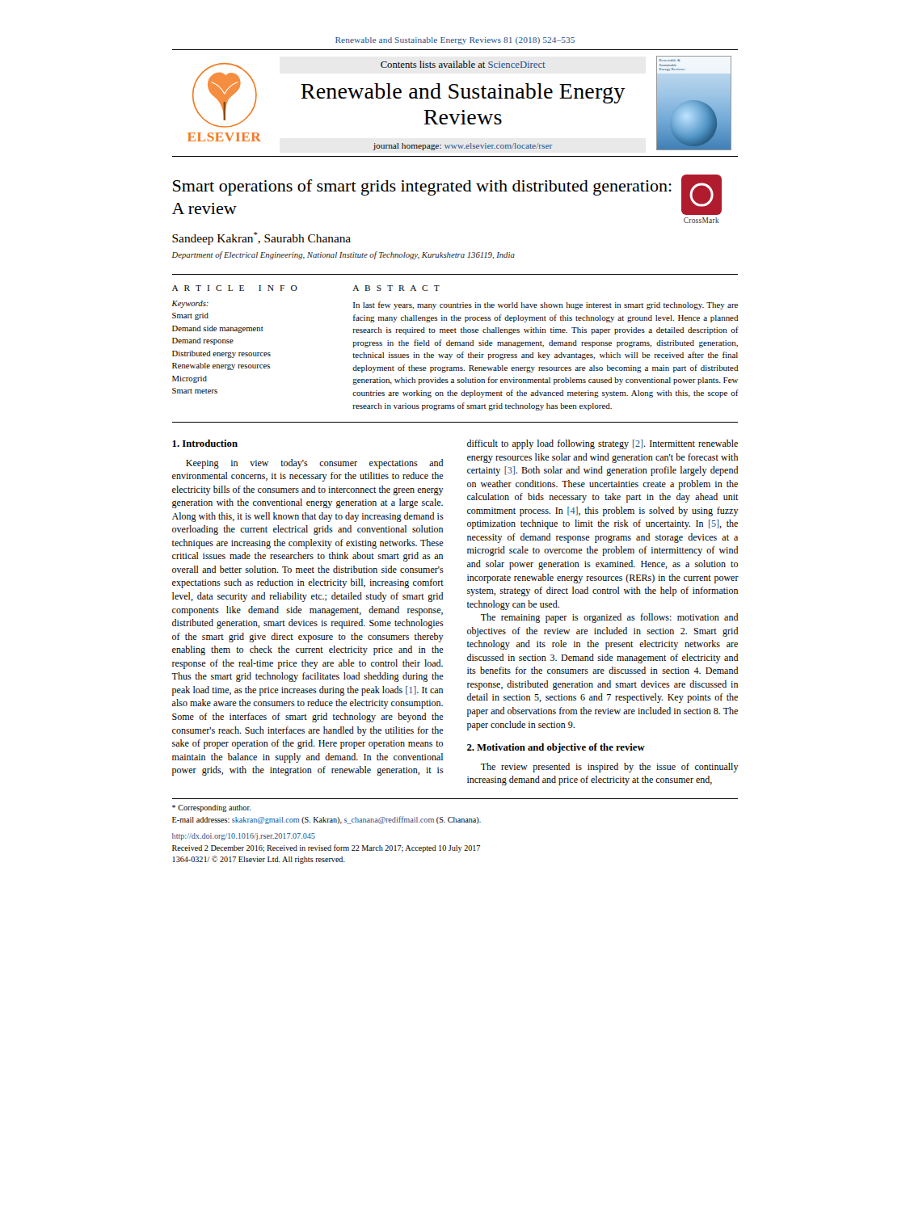Renewable and Sustainable Energy Reviews 81 (2018) 524–535
ELSEVIER
Contents lists available at ScienceDirect
Renewable and Sustainable Energy Reviews
journal homepage: www.elsevier.com/locate/rser
Renewable &
Sustainable
Energy Reviews
CrossMark
Smart operations of smart grids integrated with distributed generation:
A review
Sandeep Kakran*, Saurabh Chanana
Department of Electrical Engineering, National Institute of Technology, Kurukshetra 136119, India
A R T I C L E I N F O
Keywords:
Smart grid
Demand side management
Demand response
Distributed energy resources
Renewable energy resources
Microgrid
Smart meters
A B S T R A C T
In last few years, many countries in the world have shown huge interest in smart grid technology. They are facing many challenges in the process of deployment of this technology at ground level. Hence a planned research is required to meet those challenges within time. This paper provides a detailed description of progress in the field of demand side management, demand response programs, distributed generation, technical issues in the way of their progress and key advantages, which will be received after the final deployment of these programs. Renewable energy resources are also becoming a main part of distributed generation, which provides a solution for environmental problems caused by conventional power plants. Few countries are working on the deployment of the advanced metering system. Along with this, the scope of research in various programs of smart grid technology has been explored.
1. Introduction
Keeping in view today's consumer expectations and environmental concerns, it is necessary for the utilities to reduce the electricity bills of the consumers and to interconnect the green energy generation with the conventional energy generation at a large scale. Along with this, it is well known that day to day increasing demand is overloading the current electrical grids and conventional solution techniques are increasing the complexity of existing networks. These critical issues made the researchers to think about smart grid as an overall and better solution. To meet the distribution side consumer's expectations such as reduction in electricity bill, increasing comfort level, data security and reliability etc.; detailed study of smart grid components like demand side management, demand response, distributed generation, smart devices is required. Some technologies of the smart grid give direct exposure to the consumers thereby enabling them to check the current electricity price and in the response of the real-time price they are able to control their load. Thus the smart grid technology facilitates load shedding during the peak load time, as the price increases during the peak loads [1]. It can also make aware the consumers to reduce the electricity consumption. Some of the interfaces of smart grid technology are beyond the consumer's reach. Such interfaces are handled by the utilities for the sake of proper operation of the grid. Here proper operation means to maintain the balance in supply and demand. In the conventional power grids, with the integration of renewable generation, it is difficult to apply load following strategy [2]. Intermittent renewable energy resources like solar and wind generation can't be forecast with certainty [3]. Both solar and wind generation profile largely depend on weather conditions. These uncertainties create a problem in the calculation of bids necessary to take part in the day ahead unit commitment process. In [4], this problem is solved by using fuzzy optimization technique to limit the risk of uncertainty. In [5], the necessity of demand response programs and storage devices at a microgrid scale to overcome the problem of intermittency of wind and solar power generation is examined. Hence, as a solution to incorporate renewable energy resources (RERs) in the current power system, strategy of direct load control with the help of information technology can be used.
The remaining paper is organized as follows: motivation and objectives of the review are included in section 2. Smart grid technology and its role in the present electricity networks are discussed in section 3. Demand side management of electricity and its benefits for the consumers are discussed in section 4. Demand response, distributed generation and smart devices are discussed in detail in section 5, sections 6 and 7 respectively. Key points of the paper and observations from the review are included in section 8. The paper conclude in section 9.
2. Motivation and objective of the review
The review presented is inspired by the issue of continually increasing demand and price of electricity at the consumer end,
* Corresponding author.
E-mail addresses: skakran@gmail.com (S. Kakran), s_chanana@rediffmail.com (S. Chanana).
http://dx.doi.org/10.1016/j.rser.2017.07.045
Received 2 December 2016; Received in revised form 22 March 2017; Accepted 10 July 2017
1364-0321/ © 2017 Elsevier Ltd. All rights reserved.